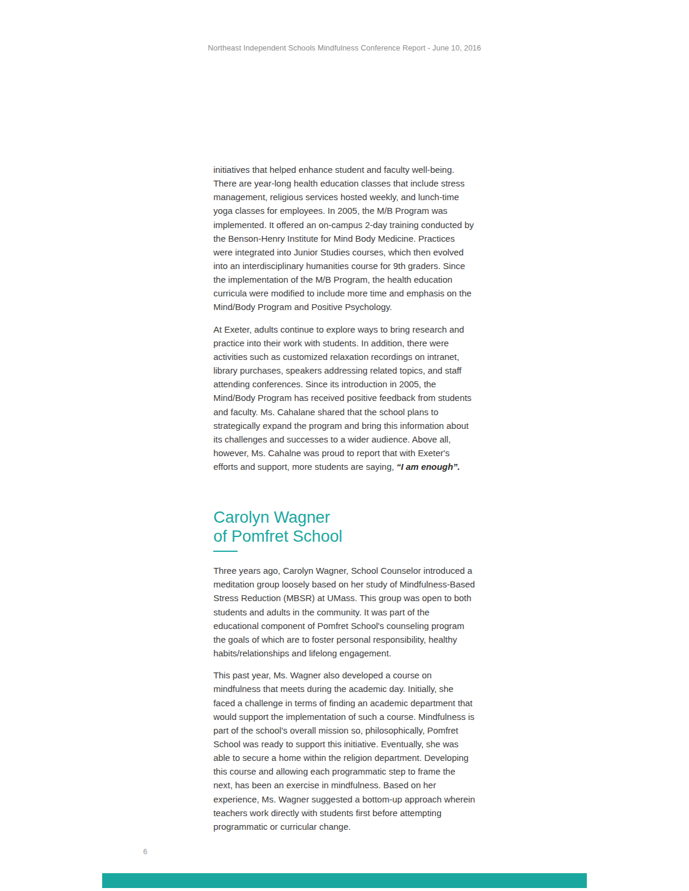Northeast Independent Schools Mindfulness Conference Report - June 10, 2016
initiatives that helped enhance student and faculty well-being. There are year-long health education classes that include stress management, religious services hosted weekly, and lunch-time yoga classes for employees. In 2005, the M/B Program was implemented. It offered an on-campus 2-day training conducted by the Benson-Henry Institute for Mind Body Medicine. Practices were integrated into Junior Studies courses, which then evolved into an interdisciplinary humanities course for 9th graders. Since the implementation of the M/B Program, the health education curricula were modified to include more time and emphasis on the Mind/Body Program and Positive Psychology.
At Exeter, adults continue to explore ways to bring research and practice into their work with students. In addition, there were activities such as customized relaxation recordings on intranet, library purchases, speakers addressing related topics, and staff attending conferences. Since its introduction in 2005, the Mind/Body Program has received positive feedback from students and faculty. Ms. Cahalane shared that the school plans to strategically expand the program and bring this information about its challenges and successes to a wider audience. Above all, however, Ms. Cahalne was proud to report that with Exeter's efforts and support, more students are saying, “I am enough”.
Carolyn Wagner
of Pomfret School
Three years ago, Carolyn Wagner, School Counselor introduced a meditation group loosely based on her study of Mindfulness-Based Stress Reduction (MBSR) at UMass. This group was open to both students and adults in the community. It was part of the educational component of Pomfret School's counseling program the goals of which are to foster personal responsibility, healthy habits/relationships and lifelong engagement.
This past year, Ms. Wagner also developed a course on mindfulness that meets during the academic day. Initially, she faced a challenge in terms of finding an academic department that would support the implementation of such a course. Mindfulness is part of the school's overall mission so, philosophically, Pomfret School was ready to support this initiative. Eventually, she was able to secure a home within the religion department. Developing this course and allowing each programmatic step to frame the next, has been an exercise in mindfulness. Based on her experience, Ms. Wagner suggested a bottom-up approach wherein teachers work directly with students first before attempting programmatic or curricular change.
6